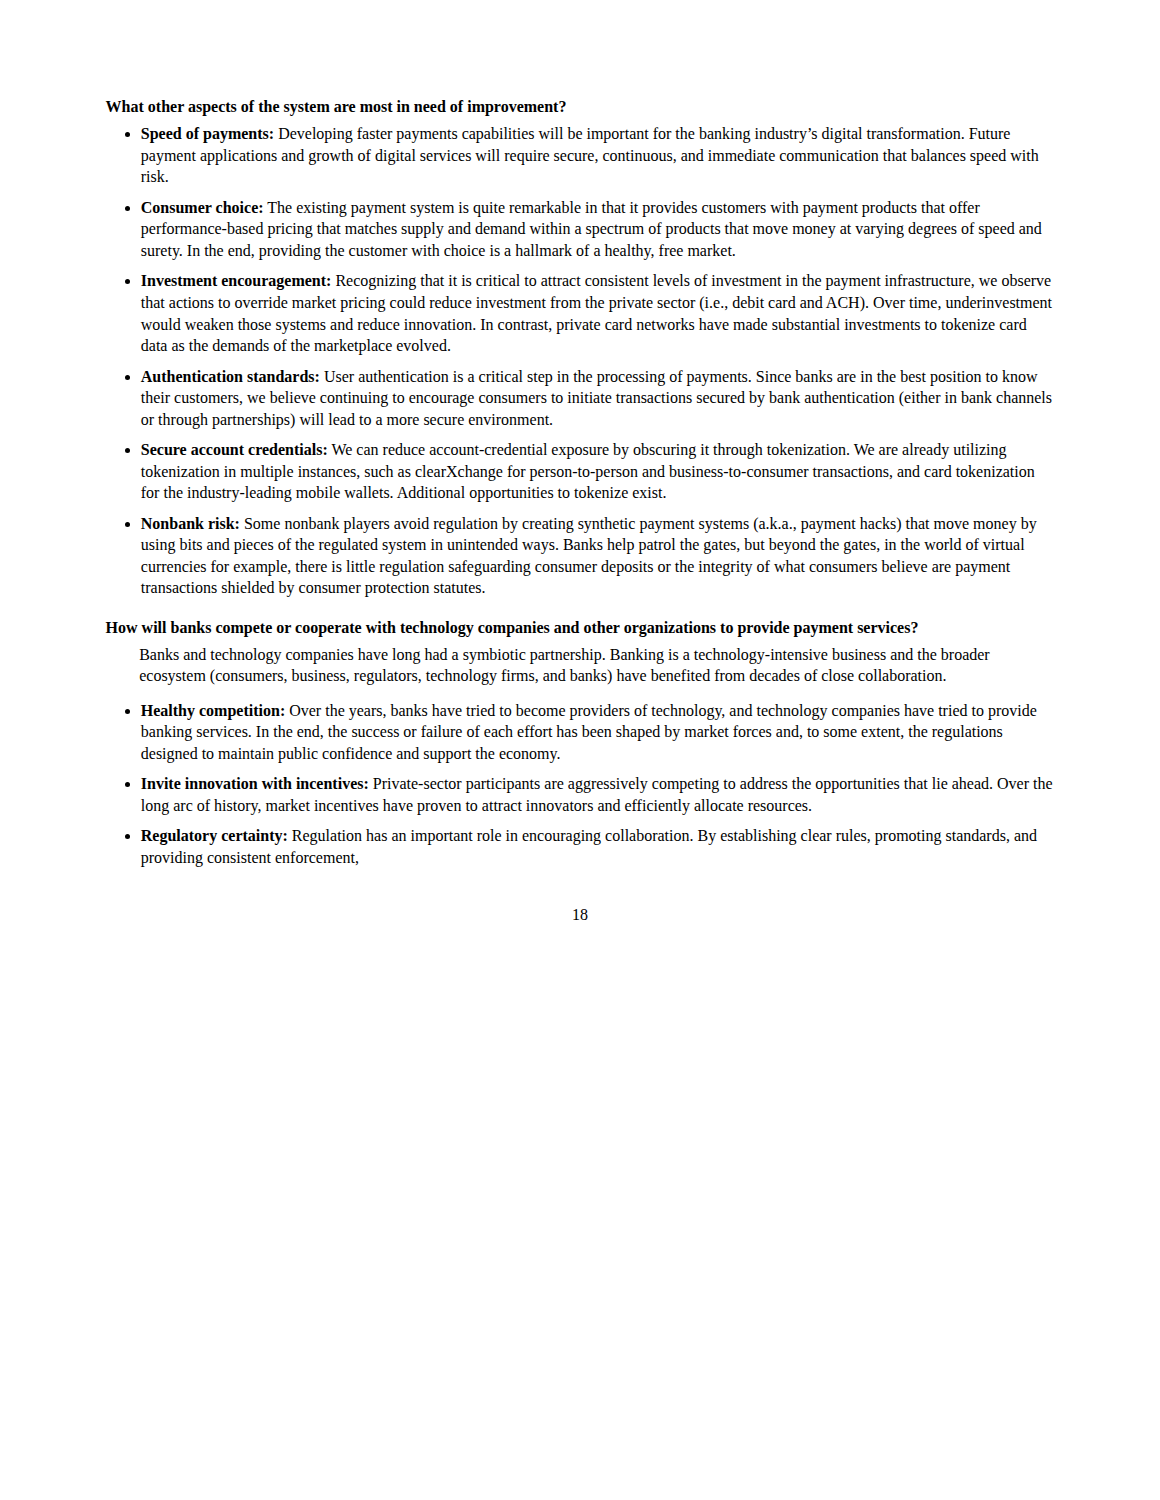What other aspects of the system are most in need of improvement?
Speed of payments: Developing faster payments capabilities will be important for the banking industry’s digital transformation. Future payment applications and growth of digital services will require secure, continuous, and immediate communication that balances speed with risk.
Consumer choice: The existing payment system is quite remarkable in that it provides customers with payment products that offer performance-based pricing that matches supply and demand within a spectrum of products that move money at varying degrees of speed and surety. In the end, providing the customer with choice is a hallmark of a healthy, free market.
Investment encouragement: Recognizing that it is critical to attract consistent levels of investment in the payment infrastructure, we observe that actions to override market pricing could reduce investment from the private sector (i.e., debit card and ACH). Over time, underinvestment would weaken those systems and reduce innovation. In contrast, private card networks have made substantial investments to tokenize card data as the demands of the marketplace evolved.
Authentication standards: User authentication is a critical step in the processing of payments. Since banks are in the best position to know their customers, we believe continuing to encourage consumers to initiate transactions secured by bank authentication (either in bank channels or through partnerships) will lead to a more secure environment.
Secure account credentials: We can reduce account-credential exposure by obscuring it through tokenization. We are already utilizing tokenization in multiple instances, such as clearXchange for person-to-person and business-to-consumer transactions, and card tokenization for the industry-leading mobile wallets. Additional opportunities to tokenize exist.
Nonbank risk: Some nonbank players avoid regulation by creating synthetic payment systems (a.k.a., payment hacks) that move money by using bits and pieces of the regulated system in unintended ways. Banks help patrol the gates, but beyond the gates, in the world of virtual currencies for example, there is little regulation safeguarding consumer deposits or the integrity of what consumers believe are payment transactions shielded by consumer protection statutes.
How will banks compete or cooperate with technology companies and other organizations to provide payment services?
Banks and technology companies have long had a symbiotic partnership. Banking is a technology-intensive business and the broader ecosystem (consumers, business, regulators, technology firms, and banks) have benefited from decades of close collaboration.
Healthy competition: Over the years, banks have tried to become providers of technology, and technology companies have tried to provide banking services. In the end, the success or failure of each effort has been shaped by market forces and, to some extent, the regulations designed to maintain public confidence and support the economy.
Invite innovation with incentives: Private-sector participants are aggressively competing to address the opportunities that lie ahead. Over the long arc of history, market incentives have proven to attract innovators and efficiently allocate resources.
Regulatory certainty: Regulation has an important role in encouraging collaboration. By establishing clear rules, promoting standards, and providing consistent enforcement,
18